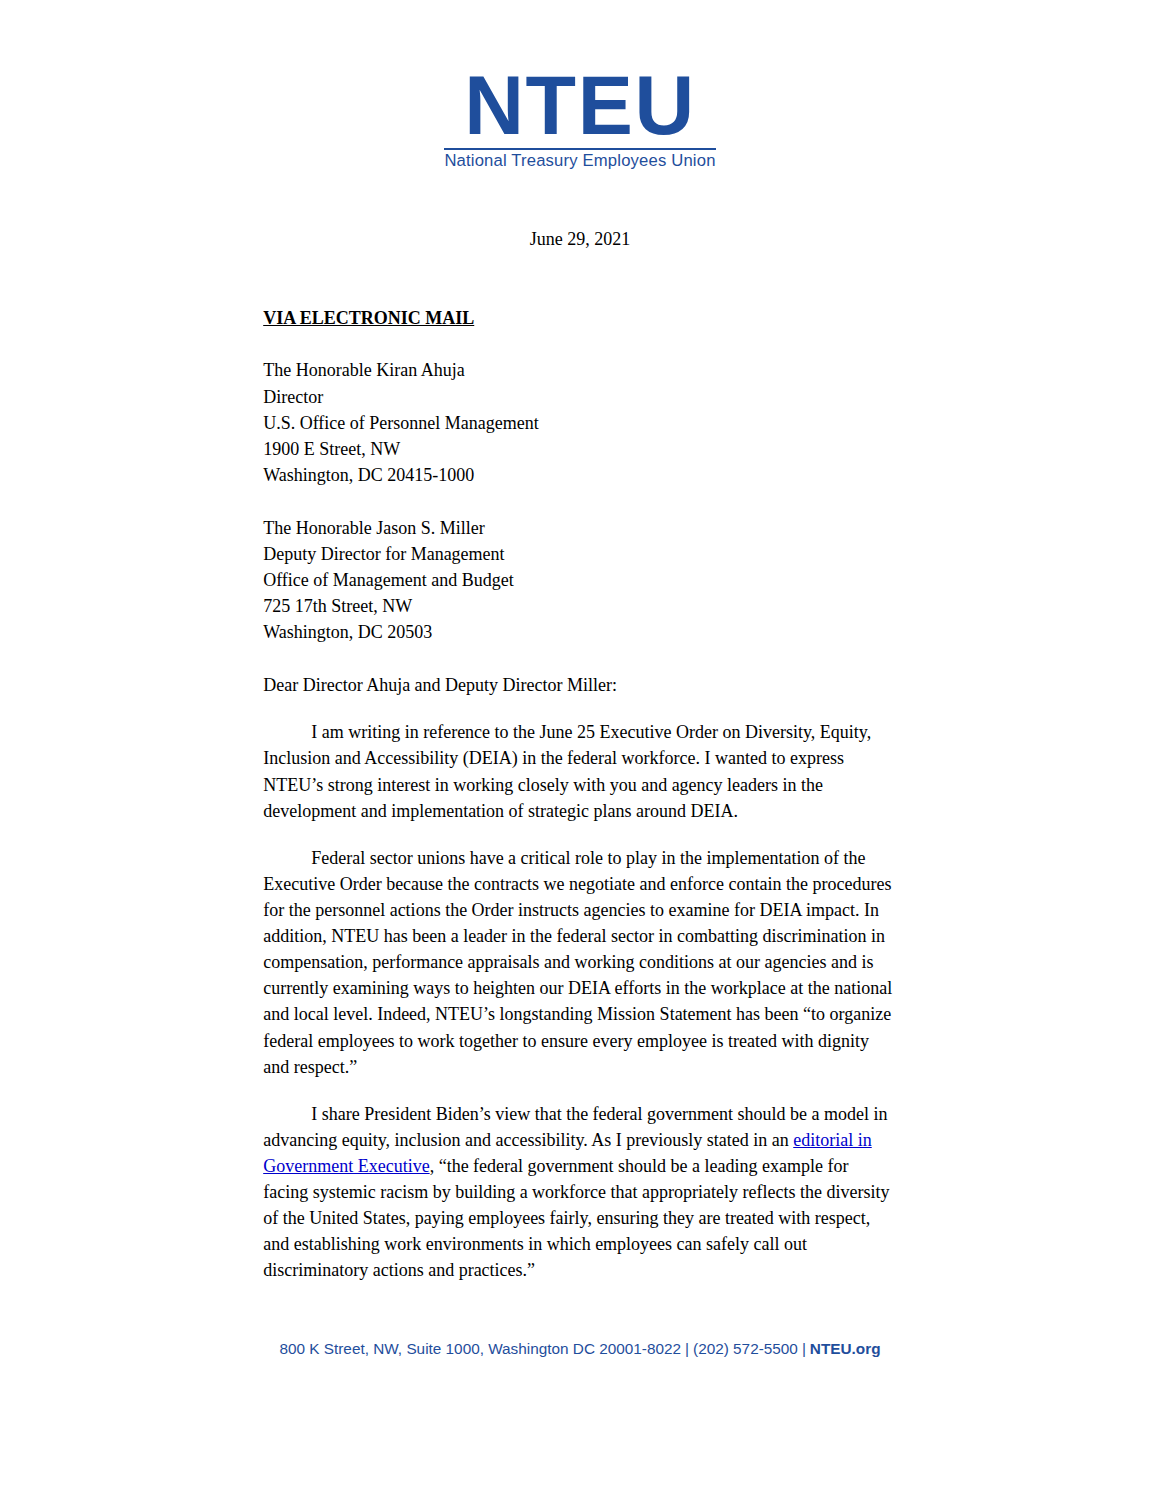NTEU
National Treasury Employees Union
June 29, 2021
VIA ELECTRONIC MAIL
The Honorable Kiran Ahuja
Director
U.S. Office of Personnel Management
1900 E Street, NW
Washington, DC 20415-1000
The Honorable Jason S. Miller
Deputy Director for Management
Office of Management and Budget
725 17th Street, NW
Washington, DC 20503
Dear Director Ahuja and Deputy Director Miller:
I am writing in reference to the June 25 Executive Order on Diversity, Equity, Inclusion and Accessibility (DEIA) in the federal workforce. I wanted to express NTEU’s strong interest in working closely with you and agency leaders in the development and implementation of strategic plans around DEIA.
Federal sector unions have a critical role to play in the implementation of the Executive Order because the contracts we negotiate and enforce contain the procedures for the personnel actions the Order instructs agencies to examine for DEIA impact. In addition, NTEU has been a leader in the federal sector in combatting discrimination in compensation, performance appraisals and working conditions at our agencies and is currently examining ways to heighten our DEIA efforts in the workplace at the national and local level. Indeed, NTEU’s longstanding Mission Statement has been “to organize federal employees to work together to ensure every employee is treated with dignity and respect.”
I share President Biden’s view that the federal government should be a model in advancing equity, inclusion and accessibility. As I previously stated in an editorial in Government Executive, “the federal government should be a leading example for facing systemic racism by building a workforce that appropriately reflects the diversity of the United States, paying employees fairly, ensuring they are treated with respect, and establishing work environments in which employees can safely call out discriminatory actions and practices.”
800 K Street, NW, Suite 1000, Washington DC 20001-8022|(202) 572-5500|NTEU.org